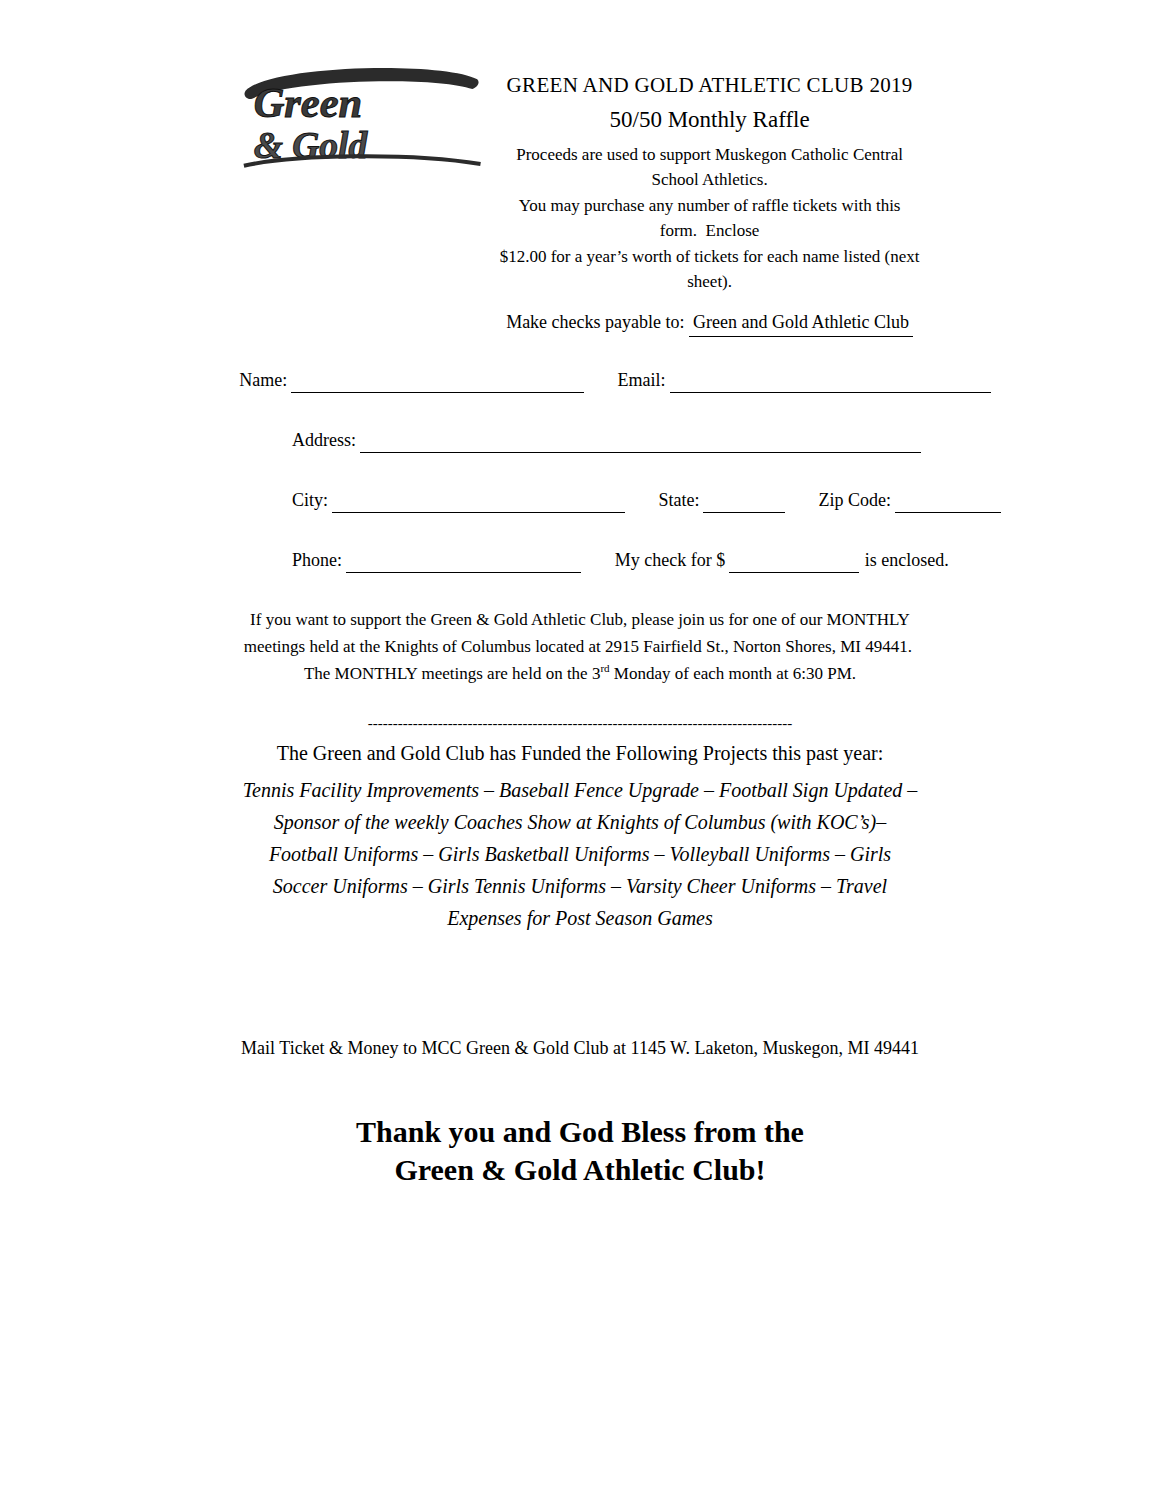Green & Gold Green & Gold
GREEN AND GOLD ATHLETIC CLUB 2019
50/50 Monthly Raffle
Proceeds are used to support Muskegon Catholic Central School Athletics.
You may purchase any number of raffle tickets with this form. Enclose
$12.00 for a year’s worth of tickets for each name listed (next sheet).
Make checks payable to: Green and Gold Athletic Club
Name: Email:
Address:
City: State: Zip Code:
Phone: My check for $ is enclosed.
If you want to support the Green & Gold Athletic Club, please join us for one of our MONTHLY meetings held at the Knights of Columbus located at 2915 Fairfield St., Norton Shores, MI 49441. The MONTHLY meetings are held on the 3rd Monday of each month at 6: 30 PM.
-------------------------------------------------------------------------------------
The Green and Gold Club has Funded the Following Projects this past year:
Tennis Facility Improvements – Baseball Fence Upgrade – Football Sign Updated – Sponsor of the weekly Coaches Show at Knights of Columbus (with KOC’s)– Football Uniforms – Girls Basketball Uniforms – Volleyball Uniforms – Girls Soccer Uniforms – Girls Tennis Uniforms – Varsity Cheer Uniforms – Travel Expenses for Post Season Games
Mail Ticket & Money to MCC Green & Gold Club at 1145 W. Laketon, Muskegon, MI 49441
Thank you and God Bless from the
Green & Gold Athletic Club!